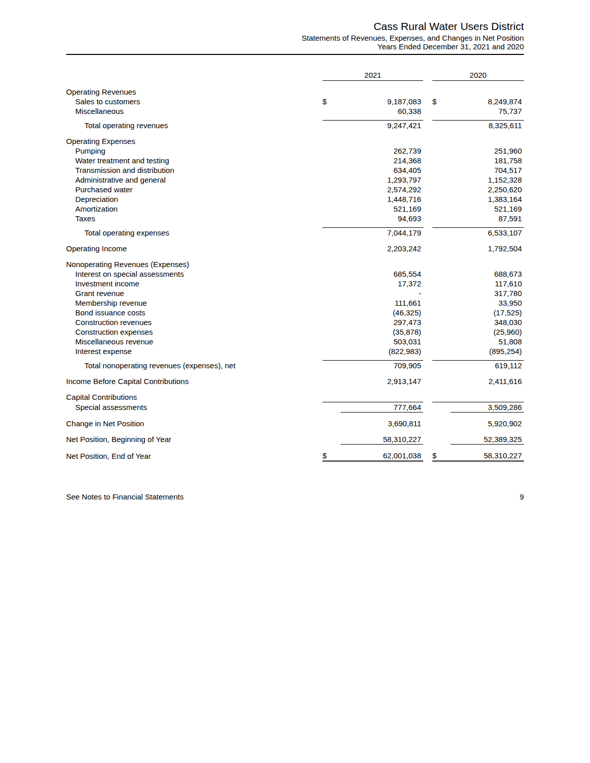Cass Rural Water Users District
Statements of Revenues, Expenses, and Changes in Net Position
Years Ended December 31, 2021 and 2020
| | 2021 | | 2020 |
| --- | --- | --- | --- |
| Operating Revenues | | | | | |
| Sales to customers | $ | 9,187,083 | | $ | 8,249,874 |
| Miscellaneous | | 60,338 | | | 75,737 |
| Total operating revenues | | 9,247,421 | | | 8,325,611 |
| Operating Expenses | | | | | |
| Pumping | | 262,739 | | | 251,960 |
| Water treatment and testing | | 214,368 | | | 181,758 |
| Transmission and distribution | | 634,405 | | | 704,517 |
| Administrative and general | | 1,293,797 | | | 1,152,328 |
| Purchased water | | 2,574,292 | | | 2,250,620 |
| Depreciation | | 1,448,716 | | | 1,383,164 |
| Amortization | | 521,169 | | | 521,169 |
| Taxes | | 94,693 | | | 87,591 |
| Total operating expenses | | 7,044,179 | | | 6,533,107 |
| Operating Income | | 2,203,242 | | | 1,792,504 |
| Nonoperating Revenues (Expenses) | | | | | |
| Interest on special assessments | | 685,554 | | | 688,673 |
| Investment income | | 17,372 | | | 117,610 |
| Grant revenue | | - | | | 317,780 |
| Membership revenue | | 111,661 | | | 33,950 |
| Bond issuance costs | | (46,325) | | | (17,525) |
| Construction revenues | | 297,473 | | | 348,030 |
| Construction expenses | | (35,878) | | | (25,960) |
| Miscellaneous revenue | | 503,031 | | | 51,808 |
| Interest expense | | (822,983) | | | (895,254) |
| Total nonoperating revenues (expenses), net | | 709,905 | | | 619,112 |
| Income Before Capital Contributions | | 2,913,147 | | | 2,411,616 |
| Capital Contributions | | | | | |
| Special assessments | | 777,664 | | | 3,509,286 |
| Change in Net Position | | 3,690,811 | | | 5,920,902 |
| Net Position, Beginning of Year | | 58,310,227 | | | 52,389,325 |
| Net Position, End of Year | $ | 62,001,038 | | $ | 58,310,227 |
See Notes to Financial Statements 9